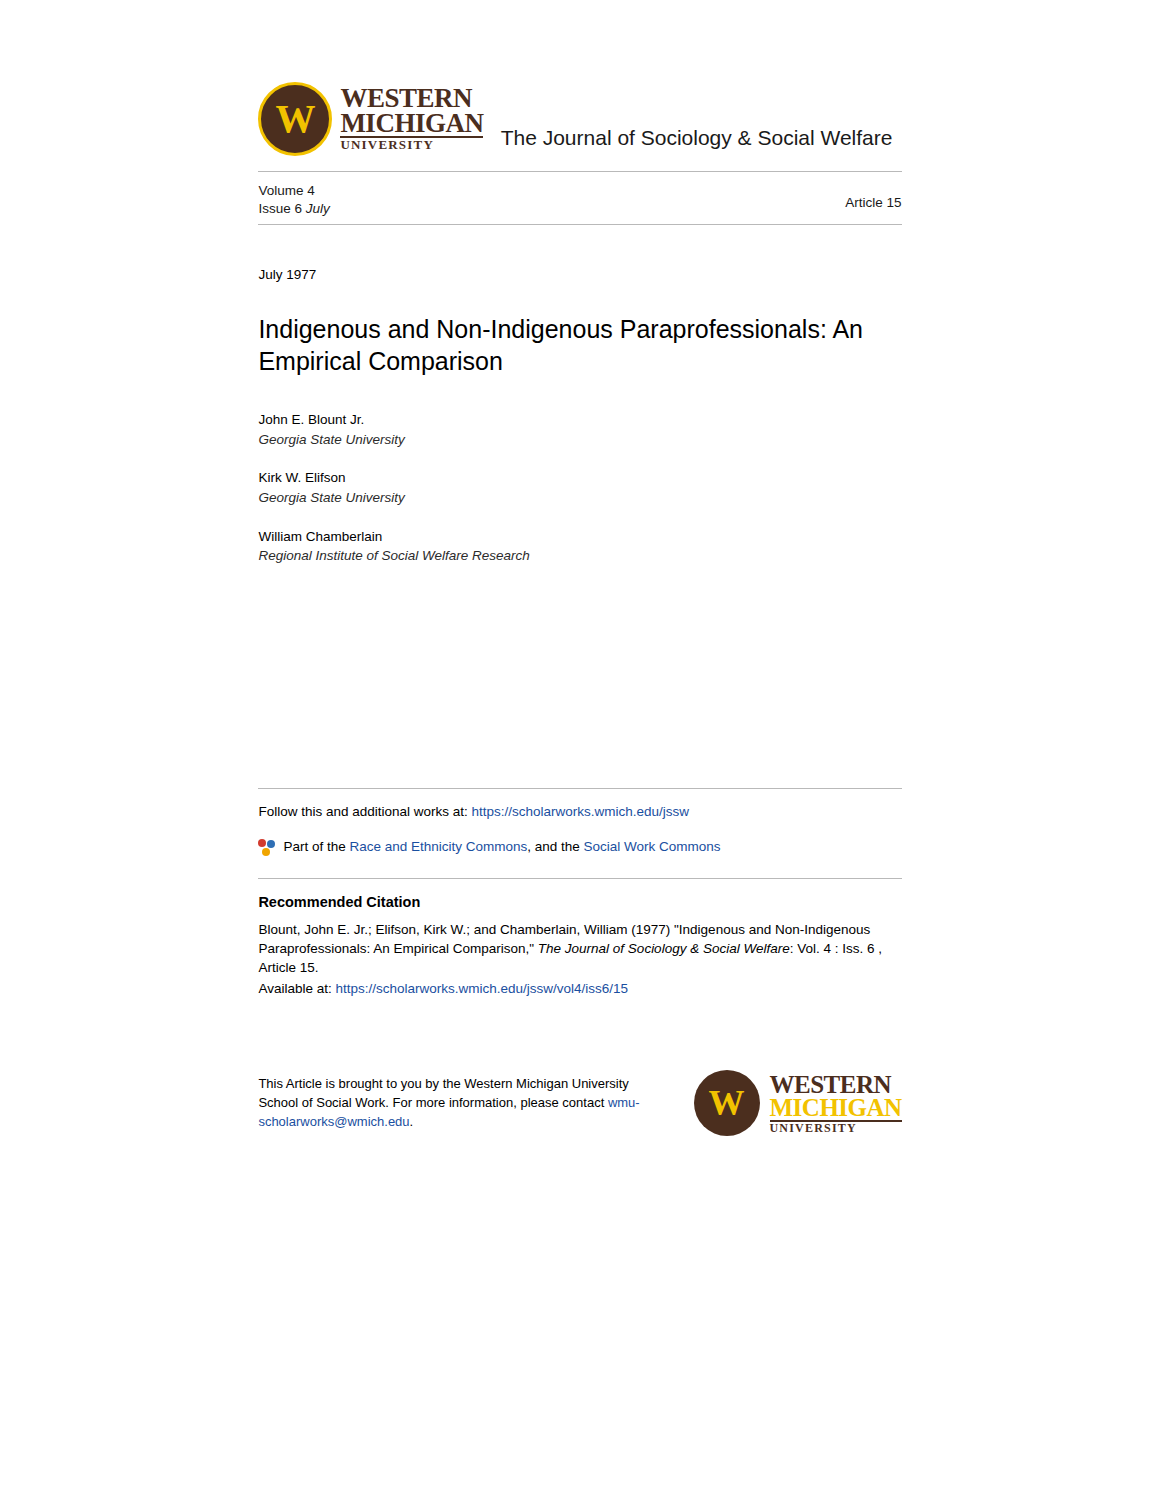W
WESTERN MICHIGAN UNIVERSITY
The Journal of Sociology & Social Welfare
Volume 4
Issue 6 July
Article 15
July 1977
Indigenous and Non-Indigenous Paraprofessionals: An Empirical Comparison
John E. Blount Jr. Georgia State University
Kirk W. Elifson Georgia State University
William Chamberlain Regional Institute of Social Welfare Research
Follow this and additional works at: https://scholarworks.wmich.edu/jssw
Part of the Race and Ethnicity Commons, and the Social Work Commons
Recommended Citation
Blount, John E. Jr.; Elifson, Kirk W.; and Chamberlain, William (1977) "Indigenous and Non-Indigenous Paraprofessionals: An Empirical Comparison," The Journal of Sociology & Social Welfare: Vol. 4 : Iss. 6 , Article 15.
Available at: https://scholarworks.wmich.edu/jssw/vol4/iss6/15
This Article is brought to you by the Western Michigan University School of Social Work. For more information, please contact wmu-scholarworks@wmich.edu.
W
WESTERN MICHIGAN UNIVERSITY